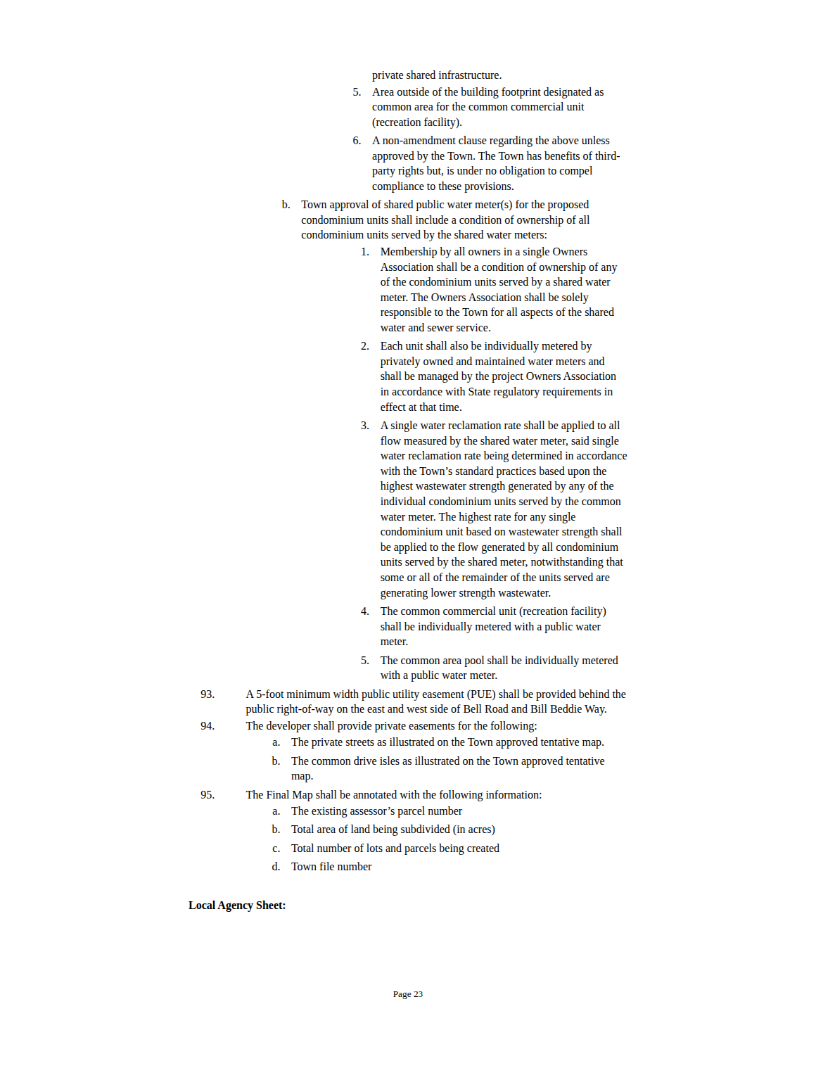private shared infrastructure.
Area outside of the building footprint designated as common area for the common commercial unit (recreation facility).
A non-amendment clause regarding the above unless approved by the Town. The Town has benefits of third-party rights but, is under no obligation to compel compliance to these provisions.
Town approval of shared public water meter(s) for the proposed condominium units shall include a condition of ownership of all condominium units served by the shared water meters:
Membership by all owners in a single Owners Association shall be a condition of ownership of any of the condominium units served by a shared water meter. The Owners Association shall be solely responsible to the Town for all aspects of the shared water and sewer service.
Each unit shall also be individually metered by privately owned and maintained water meters and shall be managed by the project Owners Association in accordance with State regulatory requirements in effect at that time.
A single water reclamation rate shall be applied to all flow measured by the shared water meter, said single water reclamation rate being determined in accordance with the Town’s standard practices based upon the highest wastewater strength generated by any of the individual condominium units served by the common water meter. The highest rate for any single condominium unit based on wastewater strength shall be applied to the flow generated by all condominium units served by the shared meter, notwithstanding that some or all of the remainder of the units served are generating lower strength wastewater.
The common commercial unit (recreation facility) shall be individually metered with a public water meter.
The common area pool shall be individually metered with a public water meter.
A 5-foot minimum width public utility easement (PUE) shall be provided behind the public right-of-way on the east and west side of Bell Road and Bill Beddie Way.
The developer shall provide private easements for the following:
The private streets as illustrated on the Town approved tentative map.
The common drive isles as illustrated on the Town approved tentative map.
The Final Map shall be annotated with the following information:
The existing assessor’s parcel number
Total area of land being subdivided (in acres)
Total number of lots and parcels being created
Town file number
Local Agency Sheet:
Page 23